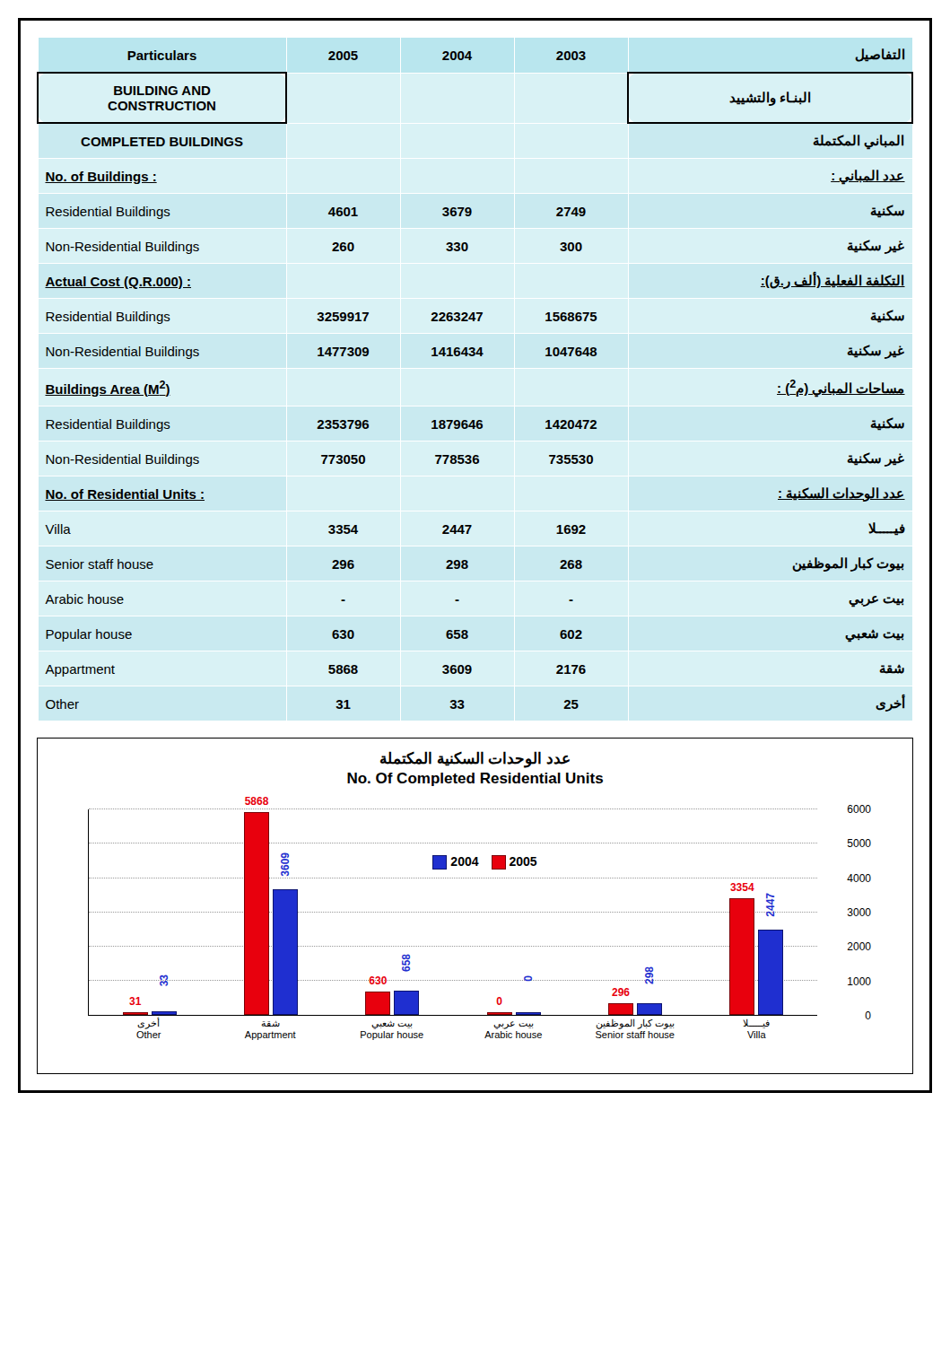| Particulars | 2005 | 2004 | 2003 | التفاصيل |
| BUILDING AND CONSTRUCTION | | | | البنـاء والتشييد |
| COMPLETED BUILDINGS | | | | المباني المكتملة |
| No. of Buildings : | | | | عدد المباني : |
| Residential Buildings | 4601 | 3679 | 2749 | سكنية |
| Non-Residential Buildings | 260 | 330 | 300 | غير سكنية |
| Actual Cost (Q.R.000) : | | | | التكلفة الفعلية (ألف ر.ق): |
| Residential Buildings | 3259917 | 2263247 | 1568675 | سكنية |
| Non-Residential Buildings | 1477309 | 1416434 | 1047648 | غير سكنية |
| Buildings Area (M 2 ) | | | | مساحات المباني (م 2 ) : |
| Residential Buildings | 2353796 | 1879646 | 1420472 | سكنية |
| Non-Residential Buildings | 773050 | 778536 | 735530 | غير سكنية |
| No. of Residential Units : | | | | عدد الوحدات السكنية : |
| Villa | 3354 | 2447 | 1692 | فيـــــلا |
| Senior staff house | 296 | 298 | 268 | بيوت كبار الموظفين |
| Arabic house | - | - | - | بيت عربي |
| Popular house | 630 | 658 | 602 | بيت شعبي |
| Appartment | 5868 | 3609 | 2176 | شقة |
| Other | 31 | 33 | 25 | أخرى |
عدد الوحدات السكنية المكتملة
No. Of Completed Residential Units
31
33
5868
3609
630
658
0
0
296
298
3354
2447
6000
5000
4000
3000
2000
1000
0
2004 2005
أخرىOther
شقةAppartment
بيت شعبيPopular house
بيت عربيArabic house
بيوت كبار الموظفينSenior staff house
فيـــــلاVilla